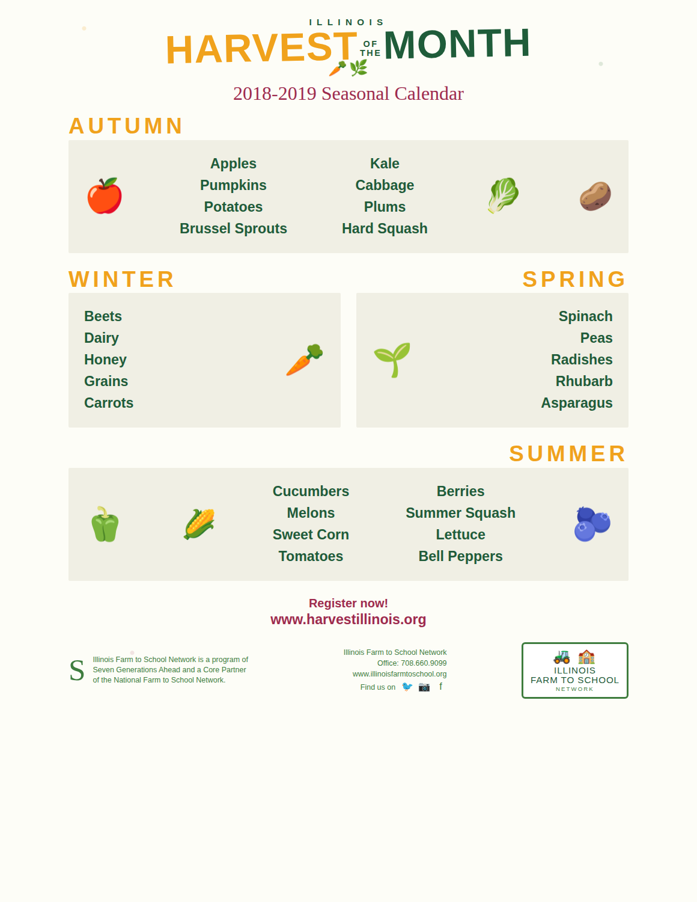Illinois
Harvestof
the Month 🥕🌿
2018-2019 Seasonal Calendar
Autumn
🍎
Apples
Pumpkins
Potatoes
Brussel Sprouts
Kale
Cabbage
Plums
Hard Squash
🥬
🥔
Winter
Beets
Dairy
Honey
Grains
Carrots
🥕
Spring
🌱
Spinach
Peas
Radishes
Rhubarb
Asparagus
Summer
🫑
🌽
Cucumbers
Melons
Sweet Corn
Tomatoes
Berries
Summer Squash
Lettuce
Bell Peppers
🫐
Register now!
www.harvestillinois.org
S
Illinois Farm to School Network is a program of Seven Generations Ahead and a Core Partner of the National Farm to School Network.
Illinois Farm to School Network
Office: 708.660.9099
www.illinoisfarmtoschool.org
Find us on 🐦 📷 f
🚜 🏫
Illinois
Farm to SchoolNetwork